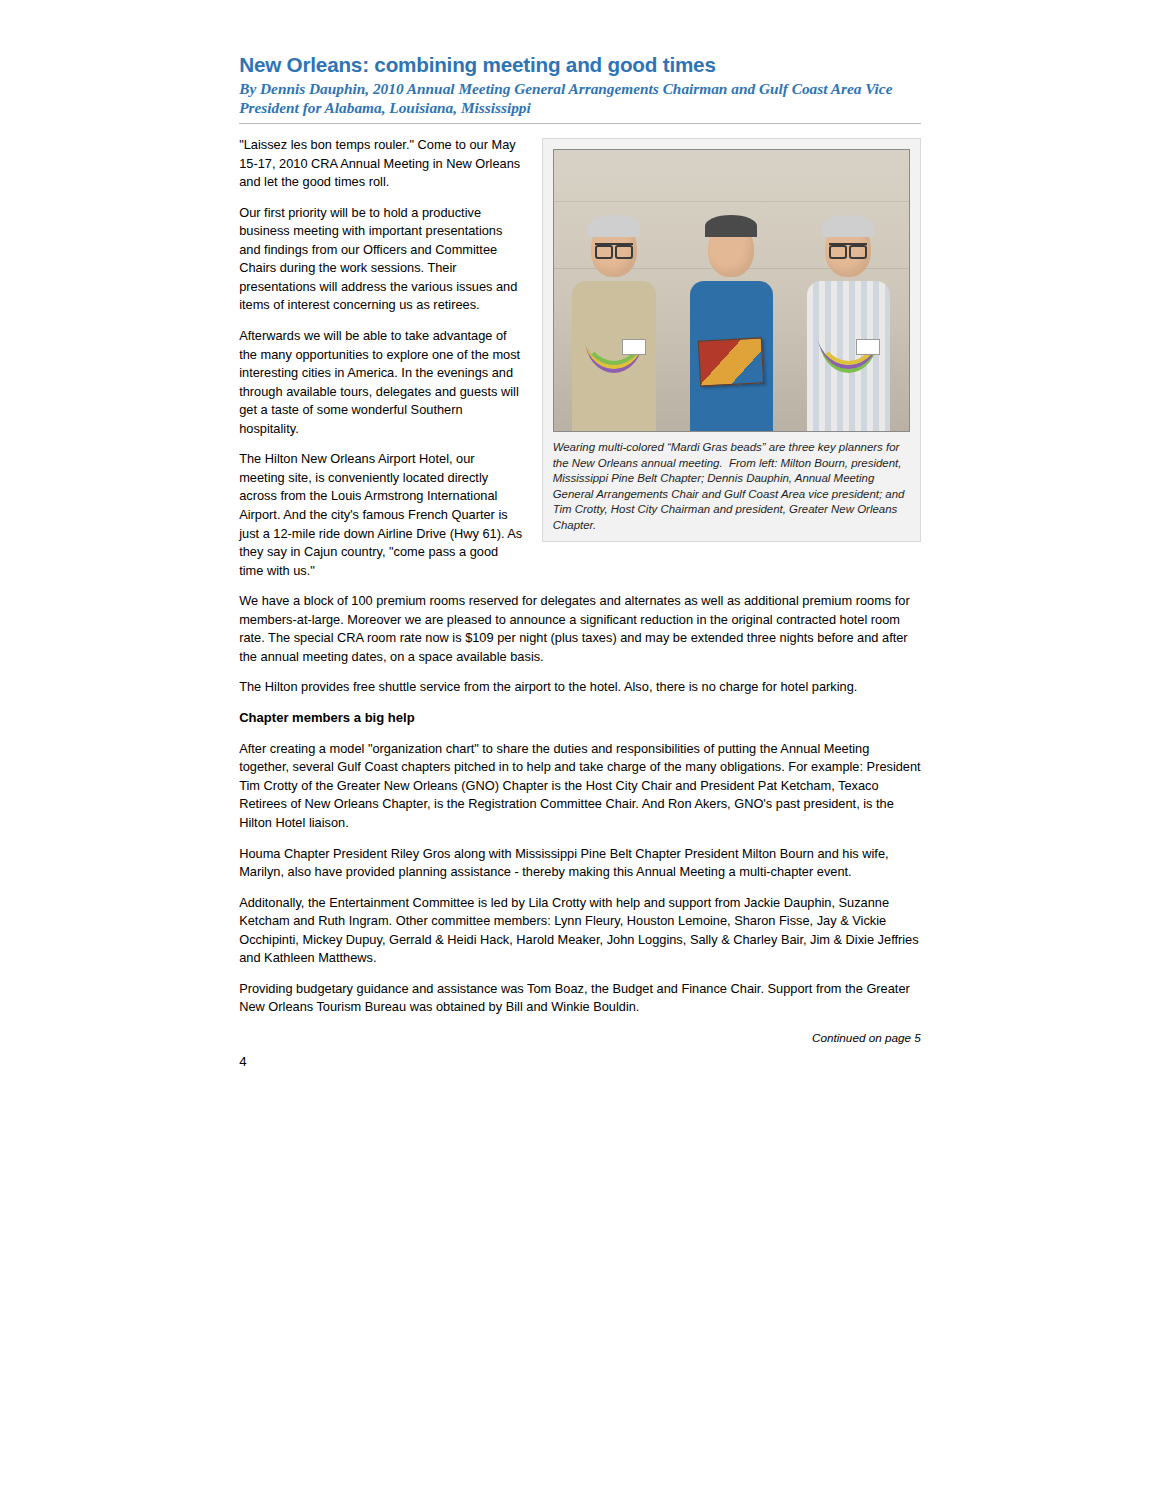New Orleans: combining meeting and good times
By Dennis Dauphin, 2010 Annual Meeting General Arrangements Chairman and Gulf Coast Area Vice President for Alabama, Louisiana, Mississippi
Wearing multi-colored “Mardi Gras beads” are three key planners for the New Orleans annual meeting. From left: Milton Bourn, president, Mississippi Pine Belt Chapter; Dennis Dauphin, Annual Meeting General Arrangements Chair and Gulf Coast Area vice president; and Tim Crotty, Host City Chairman and president, Greater New Orleans Chapter.
"Laissez les bon temps rouler." Come to our May 15-17, 2010 CRA Annual Meeting in New Orleans and let the good times roll.
Our first priority will be to hold a productive business meeting with important presentations and findings from our Officers and Committee Chairs during the work sessions. Their presentations will address the various issues and items of interest concerning us as retirees.
Afterwards we will be able to take advantage of the many opportunities to explore one of the most interesting cities in America. In the evenings and through available tours, delegates and guests will get a taste of some wonderful Southern hospitality.
The Hilton New Orleans Airport Hotel, our meeting site, is conveniently located directly across from the Louis Armstrong International Airport. And the city's famous French Quarter is just a 12-mile ride down Airline Drive (Hwy 61). As they say in Cajun country, "come pass a good time with us."
We have a block of 100 premium rooms reserved for delegates and alternates as well as additional premium rooms for members-at-large. Moreover we are pleased to announce a significant reduction in the original contracted hotel room rate. The special CRA room rate now is $109 per night (plus taxes) and may be extended three nights before and after the annual meeting dates, on a space available basis.
The Hilton provides free shuttle service from the airport to the hotel. Also, there is no charge for hotel parking.
Chapter members a big help
After creating a model "organization chart" to share the duties and responsibilities of putting the Annual Meeting together, several Gulf Coast chapters pitched in to help and take charge of the many obligations. For example: President Tim Crotty of the Greater New Orleans (GNO) Chapter is the Host City Chair and President Pat Ketcham, Texaco Retirees of New Orleans Chapter, is the Registration Committee Chair. And Ron Akers, GNO's past president, is the Hilton Hotel liaison.
Houma Chapter President Riley Gros along with Mississippi Pine Belt Chapter President Milton Bourn and his wife, Marilyn, also have provided planning assistance - thereby making this Annual Meeting a multi-chapter event.
Additonally, the Entertainment Committee is led by Lila Crotty with help and support from Jackie Dauphin, Suzanne Ketcham and Ruth Ingram. Other committee members: Lynn Fleury, Houston Lemoine, Sharon Fisse, Jay & Vickie Occhipinti, Mickey Dupuy, Gerrald & Heidi Hack, Harold Meaker, John Loggins, Sally & Charley Bair, Jim & Dixie Jeffries and Kathleen Matthews.
Providing budgetary guidance and assistance was Tom Boaz, the Budget and Finance Chair. Support from the Greater New Orleans Tourism Bureau was obtained by Bill and Winkie Bouldin.
Continued on page 5
4